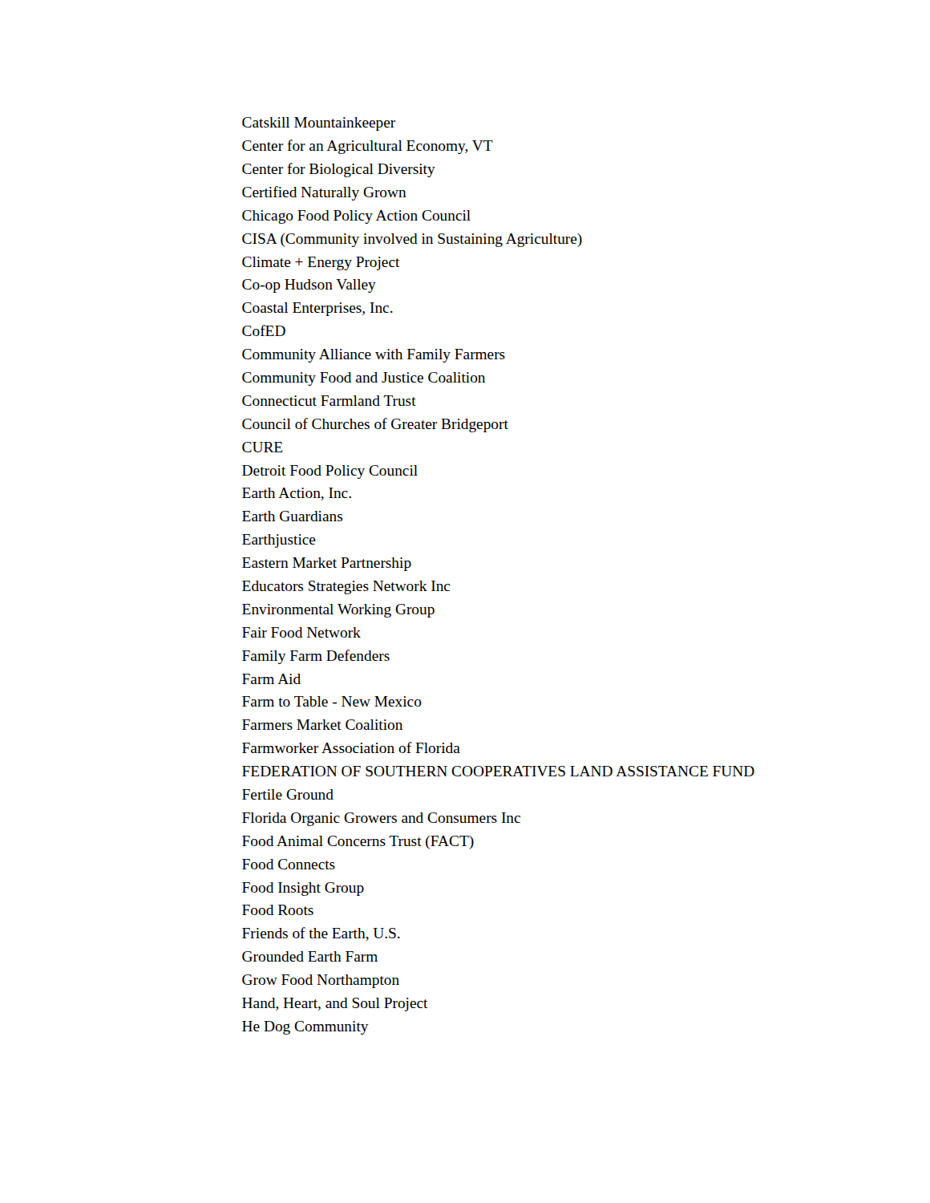Catskill Mountainkeeper
Center for an Agricultural Economy, VT
Center for Biological Diversity
Certified Naturally Grown
Chicago Food Policy Action Council
CISA (Community involved in Sustaining Agriculture)
Climate + Energy Project
Co-op Hudson Valley
Coastal Enterprises, Inc.
CofED
Community Alliance with Family Farmers
Community Food and Justice Coalition
Connecticut Farmland Trust
Council of Churches of Greater Bridgeport
CURE
Detroit Food Policy Council
Earth Action, Inc.
Earth Guardians
Earthjustice
Eastern Market Partnership
Educators Strategies Network Inc
Environmental Working Group
Fair Food Network
Family Farm Defenders
Farm Aid
Farm to Table - New Mexico
Farmers Market Coalition
Farmworker Association of Florida
FEDERATION OF SOUTHERN COOPERATIVES LAND ASSISTANCE FUND
Fertile Ground
Florida Organic Growers and Consumers Inc
Food Animal Concerns Trust (FACT)
Food Connects
Food Insight Group
Food Roots
Friends of the Earth, U.S.
Grounded Earth Farm
Grow Food Northampton
Hand, Heart, and Soul Project
He Dog Community